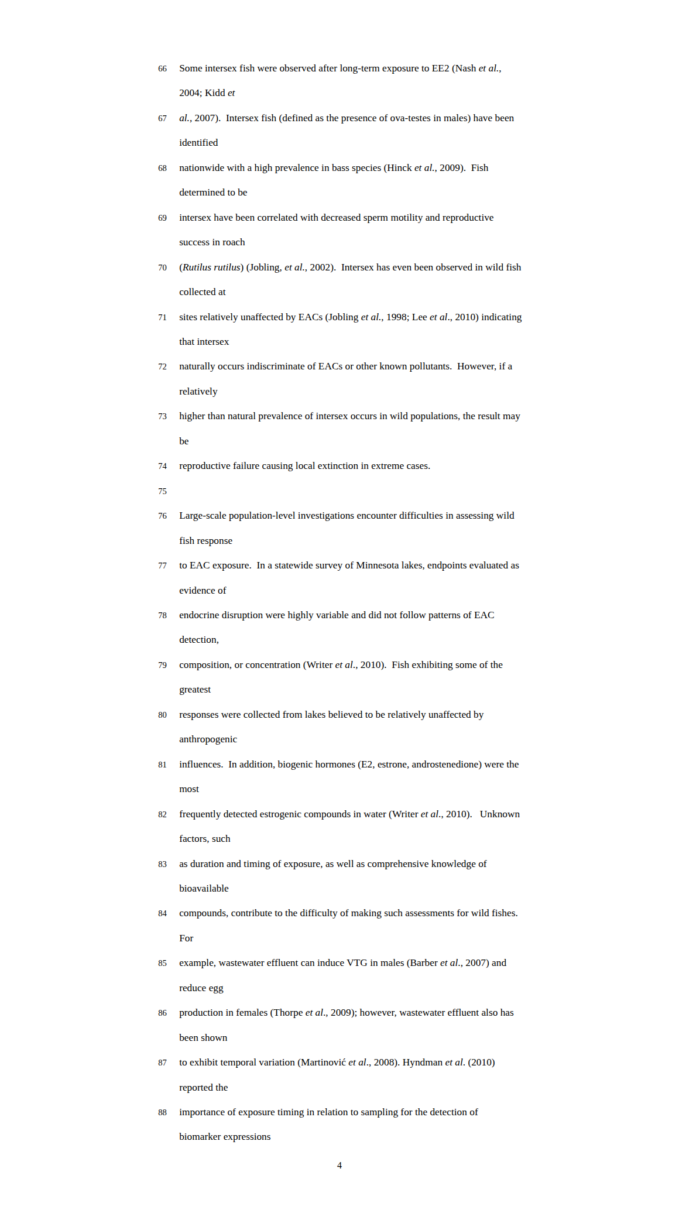66 Some intersex fish were observed after long-term exposure to EE2 (Nash et al., 2004; Kidd et
67 al., 2007). Intersex fish (defined as the presence of ova-testes in males) have been identified
68 nationwide with a high prevalence in bass species (Hinck et al., 2009). Fish determined to be
69 intersex have been correlated with decreased sperm motility and reproductive success in roach
70 (Rutilus rutilus) (Jobling, et al., 2002). Intersex has even been observed in wild fish collected at
71 sites relatively unaffected by EACs (Jobling et al., 1998; Lee et al., 2010) indicating that intersex
72 naturally occurs indiscriminate of EACs or other known pollutants. However, if a relatively
73 higher than natural prevalence of intersex occurs in wild populations, the result may be
74 reproductive failure causing local extinction in extreme cases.
75
76 Large-scale population-level investigations encounter difficulties in assessing wild fish response
77 to EAC exposure. In a statewide survey of Minnesota lakes, endpoints evaluated as evidence of
78 endocrine disruption were highly variable and did not follow patterns of EAC detection,
79 composition, or concentration (Writer et al., 2010). Fish exhibiting some of the greatest
80 responses were collected from lakes believed to be relatively unaffected by anthropogenic
81 influences. In addition, biogenic hormones (E2, estrone, androstenedione) were the most
82 frequently detected estrogenic compounds in water (Writer et al., 2010). Unknown factors, such
83 as duration and timing of exposure, as well as comprehensive knowledge of bioavailable
84 compounds, contribute to the difficulty of making such assessments for wild fishes. For
85 example, wastewater effluent can induce VTG in males (Barber et al., 2007) and reduce egg
86 production in females (Thorpe et al., 2009); however, wastewater effluent also has been shown
87 to exhibit temporal variation (Martinović et al., 2008). Hyndman et al. (2010) reported the
88 importance of exposure timing in relation to sampling for the detection of biomarker expressions
4